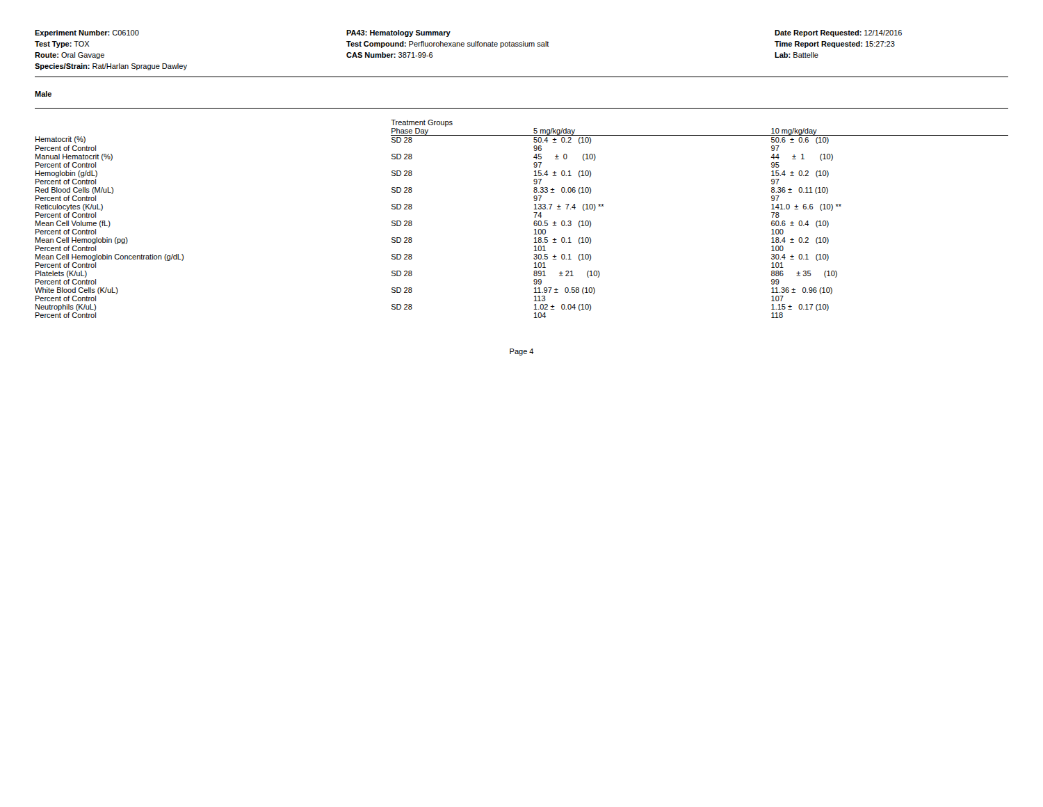Experiment Number: C06100
Test Type: TOX
Route: Oral Gavage
Species/Strain: Rat/Harlan Sprague Dawley
PA43: Hematology Summary
Test Compound: Perfluorohexane sulfonate potassium salt
CAS Number: 3871-99-6
Date Report Requested: 12/14/2016
Time Report Requested: 15:27:23
Lab: Battelle
Male
| | Treatment Groups |
| | Phase Day | 5 mg/kg/day | 10 mg/kg/day |
| Hematocrit (%) | SD 28 | 50.4 ± 0.2 (10) | 50.6 ± 0.6 (10) |
| Percent of Control | | 96 | 97 |
| Manual Hematocrit (%) | SD 28 | 45 ± 0 (10) | 44 ± 1 (10) |
| Percent of Control | | 97 | 95 |
| Hemoglobin (g/dL) | SD 28 | 15.4 ± 0.1 (10) | 15.4 ± 0.2 (10) |
| Percent of Control | | 97 | 97 |
| Red Blood Cells (M/uL) | SD 28 | 8.33 ± 0.06 (10) | 8.36 ± 0.11 (10) |
| Percent of Control | | 97 | 97 |
| Reticulocytes (K/uL) | SD 28 | 133.7 ± 7.4 (10) ** | 141.0 ± 6.6 (10) ** |
| Percent of Control | | 74 | 78 |
| Mean Cell Volume (fL) | SD 28 | 60.5 ± 0.3 (10) | 60.6 ± 0.4 (10) |
| Percent of Control | | 100 | 100 |
| Mean Cell Hemoglobin (pg) | SD 28 | 18.5 ± 0.1 (10) | 18.4 ± 0.2 (10) |
| Percent of Control | | 101 | 100 |
| Mean Cell Hemoglobin Concentration (g/dL) | SD 28 | 30.5 ± 0.1 (10) | 30.4 ± 0.1 (10) |
| Percent of Control | | 101 | 101 |
| Platelets (K/uL) | SD 28 | 891 ± 21 (10) | 886 ± 35 (10) |
| Percent of Control | | 99 | 99 |
| White Blood Cells (K/uL) | SD 28 | 11.97 ± 0.58 (10) | 11.36 ± 0.96 (10) |
| Percent of Control | | 113 | 107 |
| Neutrophils (K/uL) | SD 28 | 1.02 ± 0.04 (10) | 1.15 ± 0.17 (10) |
| Percent of Control | | 104 | 118 |
Page 4